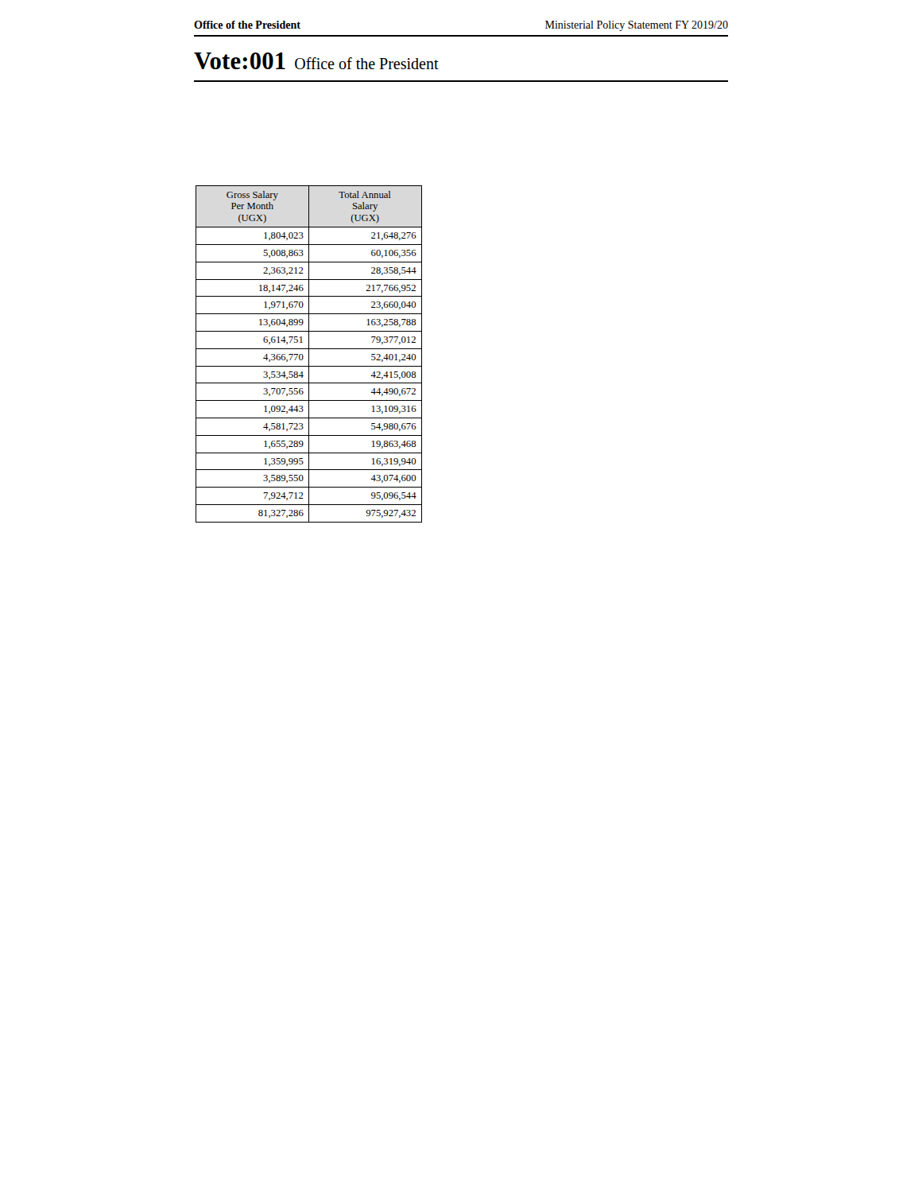Office of the President
Ministerial Policy Statement FY 2019/20
Vote:001 Office of the President
| Gross Salary Per Month (UGX) | Total Annual Salary (UGX) |
| --- | --- |
| 1,804,023 | 21,648,276 |
| 5,008,863 | 60,106,356 |
| 2,363,212 | 28,358,544 |
| 18,147,246 | 217,766,952 |
| 1,971,670 | 23,660,040 |
| 13,604,899 | 163,258,788 |
| 6,614,751 | 79,377,012 |
| 4,366,770 | 52,401,240 |
| 3,534,584 | 42,415,008 |
| 3,707,556 | 44,490,672 |
| 1,092,443 | 13,109,316 |
| 4,581,723 | 54,980,676 |
| 1,655,289 | 19,863,468 |
| 1,359,995 | 16,319,940 |
| 3,589,550 | 43,074,600 |
| 7,924,712 | 95,096,544 |
| 81,327,286 | 975,927,432 |